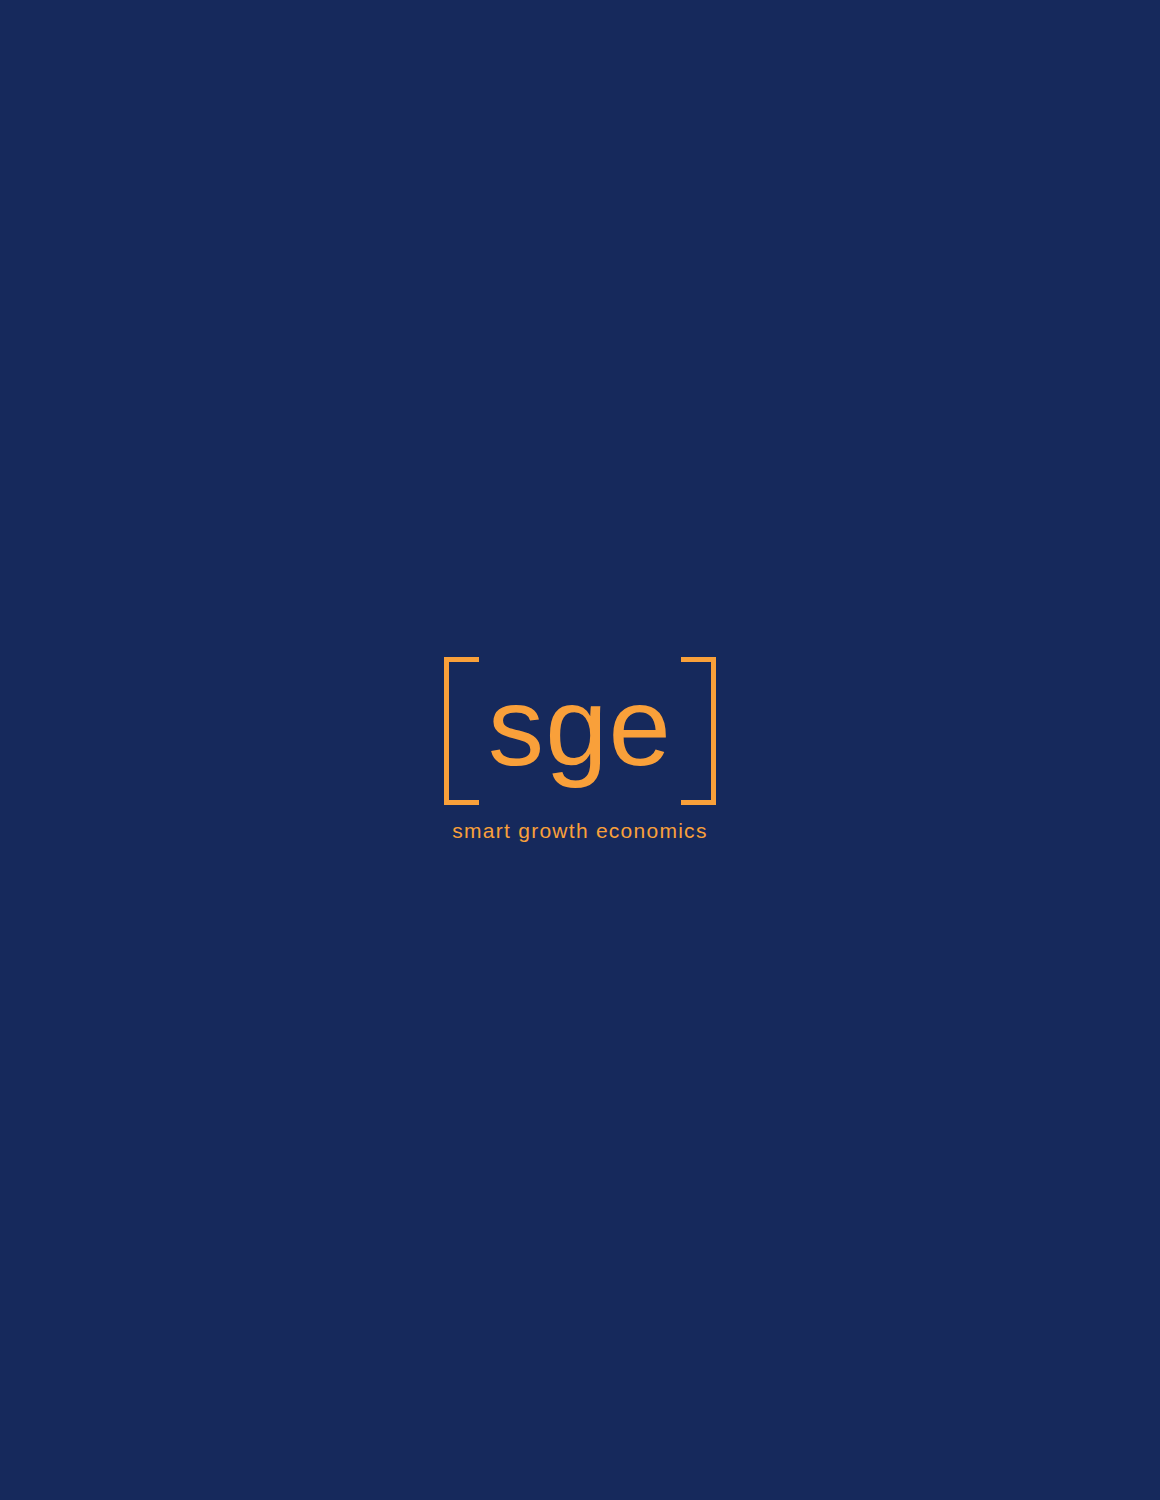sge
smart growth economics